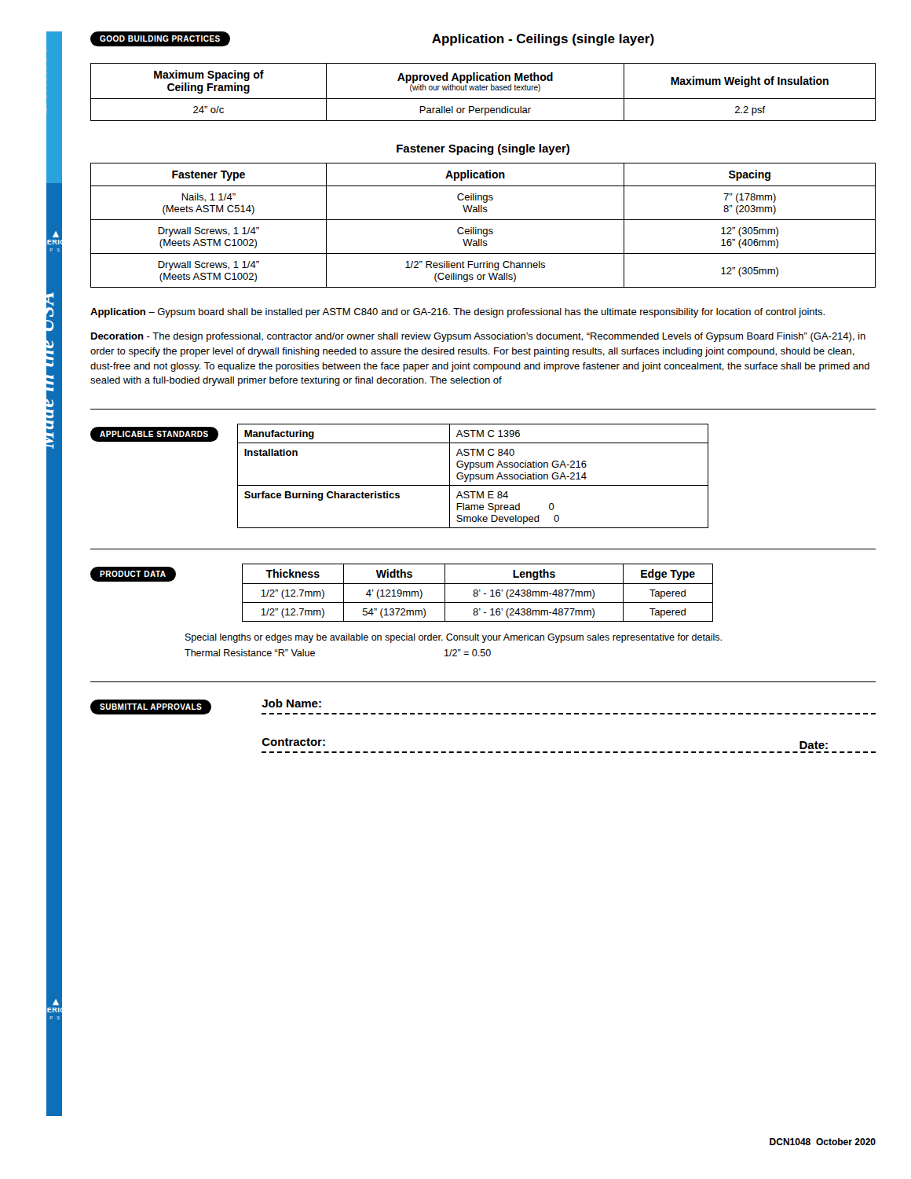LIGHTROC®
LIGHTWEIGHT PANELS
▲ AMERICAN G Y P S U M
Made in the USA
▲ AMERICAN G Y P S U M
Paneles de yeso ligeros
GOOD BUILDING PRACTICES
Application - Ceilings (single layer)
| Maximum Spacing of Ceiling Framing | Approved Application Method (with our without water based texture) | Maximum Weight of Insulation |
| --- | --- | --- |
| 24” o/c | Parallel or Perpendicular | 2.2 psf |
Fastener Spacing (single layer)
| Fastener Type | Application | Spacing |
| --- | --- | --- |
| Nails, 1 1/4” (Meets ASTM C514) | Ceilings Walls | 7” (178mm) 8” (203mm) |
| Drywall Screws, 1 1/4” (Meets ASTM C1002) | Ceilings Walls | 12” (305mm) 16” (406mm) |
| Drywall Screws, 1 1/4” (Meets ASTM C1002) | 1/2” Resilient Furring Channels (Ceilings or Walls) | 12” (305mm) |
Application – Gypsum board shall be installed per ASTM C840 and or GA-216. The design professional has the ultimate responsibility for location of control joints.
Decoration - The design professional, contractor and/or owner shall review Gypsum Association’s document, “Recommended Levels of Gypsum Board Finish” (GA-214), in order to specify the proper level of drywall finishing needed to assure the desired results. For best painting results, all surfaces including joint compound, should be clean, dust-free and not glossy. To equalize the porosities between the face paper and joint compound and improve fastener and joint concealment, the surface shall be primed and sealed with a full-bodied drywall primer before texturing or final decoration. The selection of
APPLICABLE STANDARDS
| Manufacturing | ASTM C 1396 |
| Installation | ASTM C 840 Gypsum Association GA-216 Gypsum Association GA-214 |
| Surface Burning Characteristics | ASTM E 84 Flame Spread 0 Smoke Developed 0 |
PRODUCT DATA
| Thickness | Widths | Lengths | Edge Type |
| --- | --- | --- | --- |
| 1/2” (12.7mm) | 4’ (1219mm) | 8’ - 16’ (2438mm-4877mm) | Tapered |
| 1/2” (12.7mm) | 54” (1372mm) | 8’ - 16’ (2438mm-4877mm) | Tapered |
Special lengths or edges may be available on special order. Consult your American Gypsum sales representative for details.
Thermal Resistance “R” Value1/2” = 0.50
SUBMITTAL APPROVALS
Job Name:
Contractor:
Date:
DCN1048 October 2020